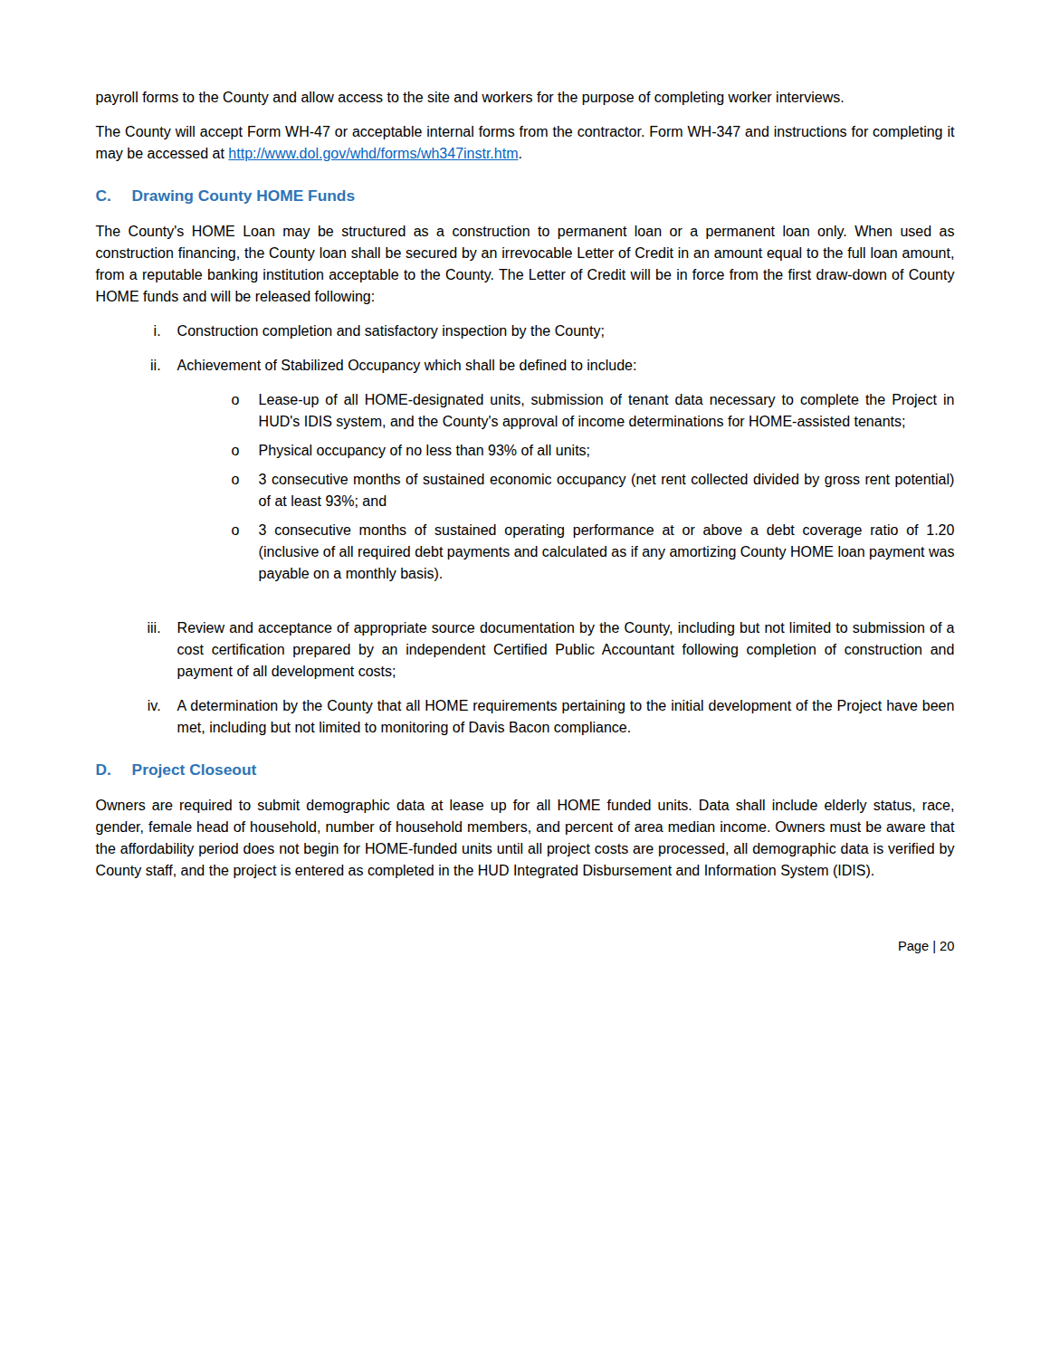payroll forms to the County and allow access to the site and workers for the purpose of completing worker interviews.
The County will accept Form WH-47 or acceptable internal forms from the contractor. Form WH-347 and instructions for completing it may be accessed at http://www.dol.gov/whd/forms/wh347instr.htm.
C. Drawing County HOME Funds
The County's HOME Loan may be structured as a construction to permanent loan or a permanent loan only. When used as construction financing, the County loan shall be secured by an irrevocable Letter of Credit in an amount equal to the full loan amount, from a reputable banking institution acceptable to the County. The Letter of Credit will be in force from the first draw-down of County HOME funds and will be released following:
Construction completion and satisfactory inspection by the County;
Achievement of Stabilized Occupancy which shall be defined to include:
Lease-up of all HOME-designated units, submission of tenant data necessary to complete the Project in HUD's IDIS system, and the County's approval of income determinations for HOME-assisted tenants;
Physical occupancy of no less than 93% of all units;
3 consecutive months of sustained economic occupancy (net rent collected divided by gross rent potential) of at least 93%; and
3 consecutive months of sustained operating performance at or above a debt coverage ratio of 1.20 (inclusive of all required debt payments and calculated as if any amortizing County HOME loan payment was payable on a monthly basis).
Review and acceptance of appropriate source documentation by the County, including but not limited to submission of a cost certification prepared by an independent Certified Public Accountant following completion of construction and payment of all development costs;
A determination by the County that all HOME requirements pertaining to the initial development of the Project have been met, including but not limited to monitoring of Davis Bacon compliance.
D. Project Closeout
Owners are required to submit demographic data at lease up for all HOME funded units. Data shall include elderly status, race, gender, female head of household, number of household members, and percent of area median income. Owners must be aware that the affordability period does not begin for HOME-funded units until all project costs are processed, all demographic data is verified by County staff, and the project is entered as completed in the HUD Integrated Disbursement and Information System (IDIS).
Page | 20